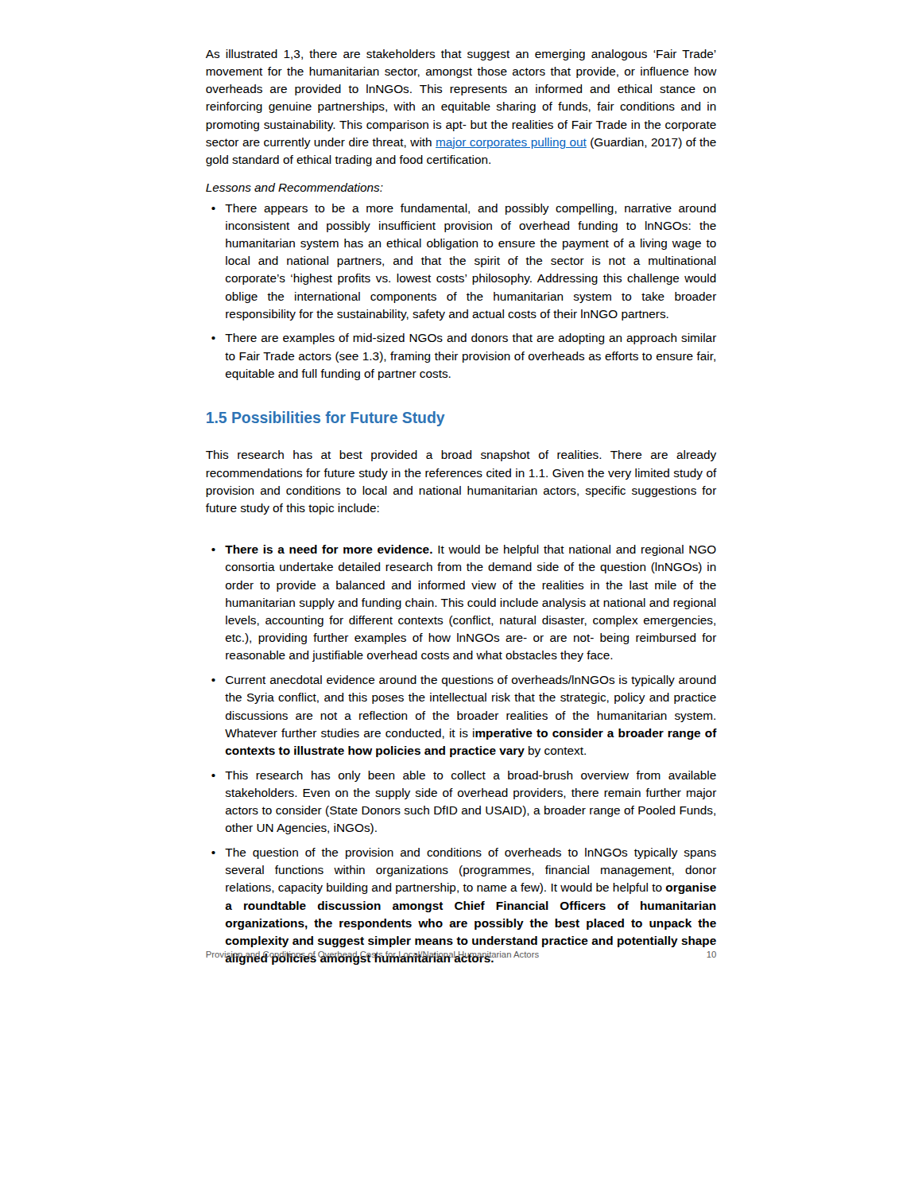As illustrated 1,3, there are stakeholders that suggest an emerging analogous ‘Fair Trade’ movement for the humanitarian sector, amongst those actors that provide, or influence how overheads are provided to lnNGOs. This represents an informed and ethical stance on reinforcing genuine partnerships, with an equitable sharing of funds, fair conditions and in promoting sustainability. This comparison is apt- but the realities of Fair Trade in the corporate sector are currently under dire threat, with major corporates pulling out (Guardian, 2017) of the gold standard of ethical trading and food certification.
Lessons and Recommendations:
There appears to be a more fundamental, and possibly compelling, narrative around inconsistent and possibly insufficient provision of overhead funding to lnNGOs: the humanitarian system has an ethical obligation to ensure the payment of a living wage to local and national partners, and that the spirit of the sector is not a multinational corporate’s ‘highest profits vs. lowest costs’ philosophy. Addressing this challenge would oblige the international components of the humanitarian system to take broader responsibility for the sustainability, safety and actual costs of their lnNGO partners.
There are examples of mid-sized NGOs and donors that are adopting an approach similar to Fair Trade actors (see 1.3), framing their provision of overheads as efforts to ensure fair, equitable and full funding of partner costs.
1.5 Possibilities for Future Study
This research has at best provided a broad snapshot of realities. There are already recommendations for future study in the references cited in 1.1. Given the very limited study of provision and conditions to local and national humanitarian actors, specific suggestions for future study of this topic include:
There is a need for more evidence. It would be helpful that national and regional NGO consortia undertake detailed research from the demand side of the question (lnNGOs) in order to provide a balanced and informed view of the realities in the last mile of the humanitarian supply and funding chain. This could include analysis at national and regional levels, accounting for different contexts (conflict, natural disaster, complex emergencies, etc.), providing further examples of how lnNGOs are- or are not- being reimbursed for reasonable and justifiable overhead costs and what obstacles they face.
Current anecdotal evidence around the questions of overheads/lnNGOs is typically around the Syria conflict, and this poses the intellectual risk that the strategic, policy and practice discussions are not a reflection of the broader realities of the humanitarian system. Whatever further studies are conducted, it is imperative to consider a broader range of contexts to illustrate how policies and practice vary by context.
This research has only been able to collect a broad-brush overview from available stakeholders. Even on the supply side of overhead providers, there remain further major actors to consider (State Donors such DfID and USAID), a broader range of Pooled Funds, other UN Agencies, iNGOs).
The question of the provision and conditions of overheads to lnNGOs typically spans several functions within organizations (programmes, financial management, donor relations, capacity building and partnership, to name a few). It would be helpful to organise a roundtable discussion amongst Chief Financial Officers of humanitarian organizations, the respondents who are possibly the best placed to unpack the complexity and suggest simpler means to understand practice and potentially shape aligned policies amongst humanitarian actors.
Provision and Conditions of Overhead Costs for Local/National Humanitarian Actors 10